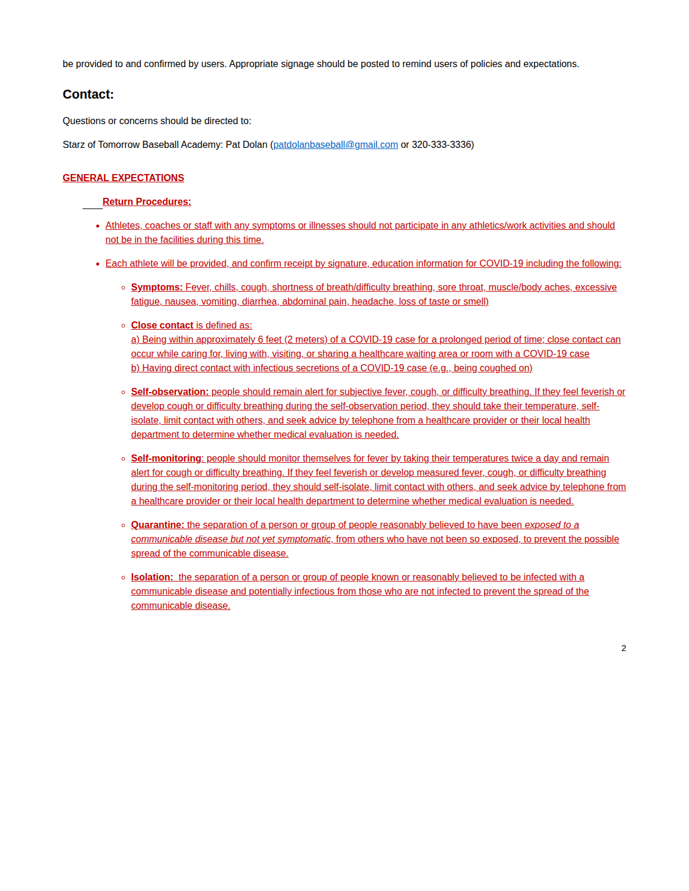be provided to and confirmed by users. Appropriate signage should be posted to remind users of policies and expectations.
Contact:
Questions or concerns should be directed to:
Starz of Tomorrow Baseball Academy: Pat Dolan (patdolanbaseball@gmail.com or 320-333-3336)
GENERAL EXPECTATIONS
Return Procedures:
Athletes, coaches or staff with any symptoms or illnesses should not participate in any athletics/work activities and should not be in the facilities during this time.
Each athlete will be provided, and confirm receipt by signature, education information for COVID-19 including the following:
Symptoms: Fever, chills, cough, shortness of breath/difficulty breathing, sore throat, muscle/body aches, excessive fatigue, nausea, vomiting, diarrhea, abdominal pain, headache, loss of taste or smell)
Close contact is defined as:
a) Being within approximately 6 feet (2 meters) of a COVID-19 case for a prolonged period of time; close contact can occur while caring for, living with, visiting, or sharing a healthcare waiting area or room with a COVID-19 case
b) Having direct contact with infectious secretions of a COVID-19 case (e.g., being coughed on)
Self-observation: people should remain alert for subjective fever, cough, or difficulty breathing. If they feel feverish or develop cough or difficulty breathing during the self-observation period, they should take their temperature, self-isolate, limit contact with others, and seek advice by telephone from a healthcare provider or their local health department to determine whether medical evaluation is needed.
Self-monitoring: people should monitor themselves for fever by taking their temperatures twice a day and remain alert for cough or difficulty breathing. If they feel feverish or develop measured fever, cough, or difficulty breathing during the self-monitoring period, they should self-isolate, limit contact with others, and seek advice by telephone from a healthcare provider or their local health department to determine whether medical evaluation is needed.
Quarantine: the separation of a person or group of people reasonably believed to have been exposed to a communicable disease but not yet symptomatic, from others who have not been so exposed, to prevent the possible spread of the communicable disease.
Isolation: the separation of a person or group of people known or reasonably believed to be infected with a communicable disease and potentially infectious from those who are not infected to prevent the spread of the communicable disease.
2